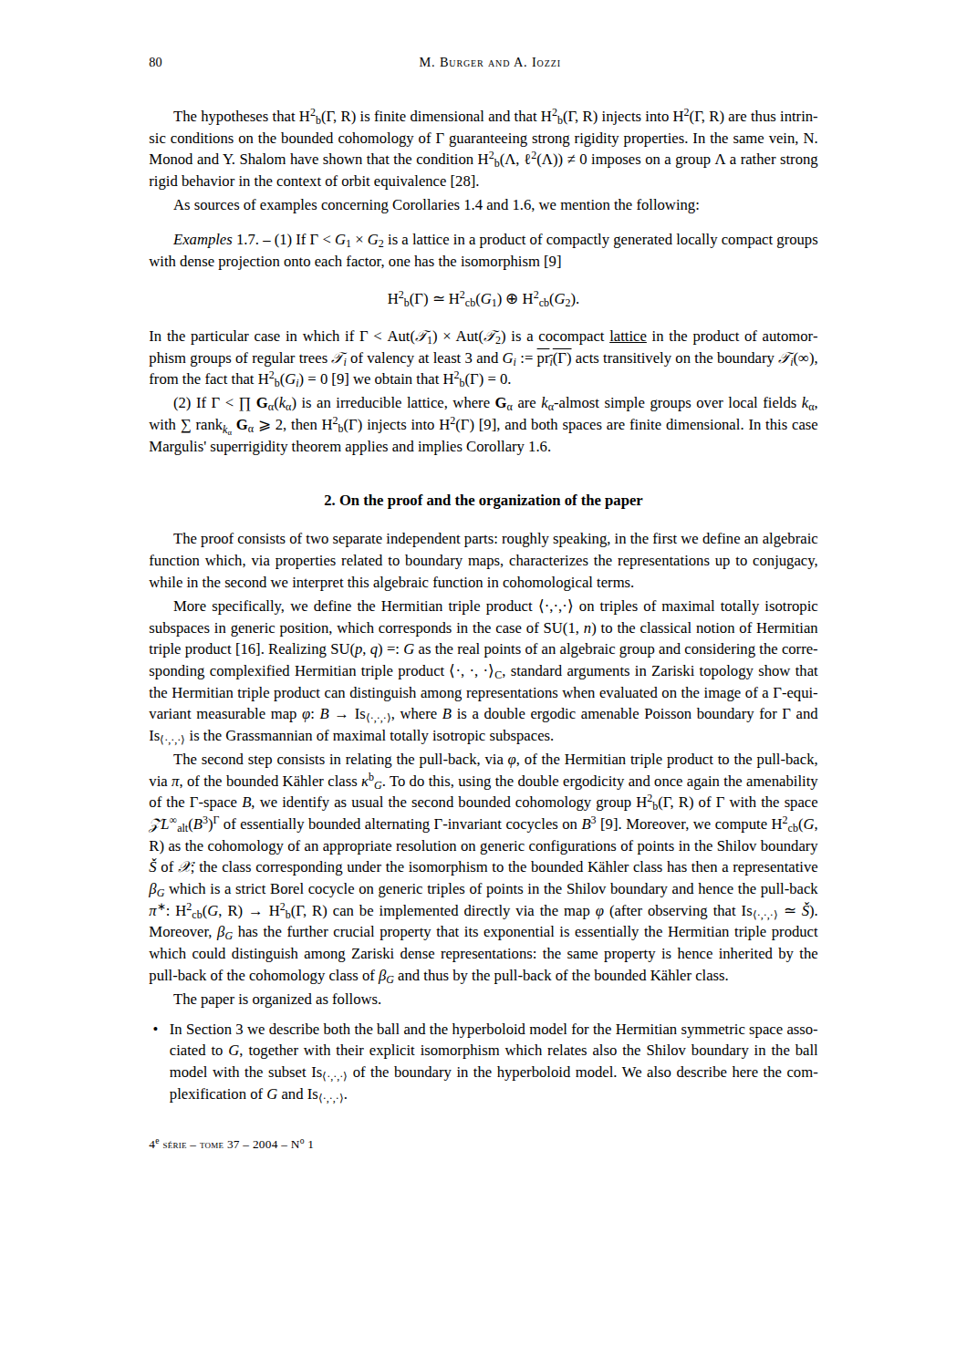80 M. Burger and A. Iozzi
The hypotheses that H2b(Γ, R) is finite dimensional and that H2b(Γ, R) injects into H2(Γ, R) are thus intrinsic conditions on the bounded cohomology of Γ guaranteeing strong rigidity properties. In the same vein, N. Monod and Y. Shalom have shown that the condition H2b(Λ, ℓ2(Λ)) ≠ 0 imposes on a group Λ a rather strong rigid behavior in the context of orbit equivalence [28].
As sources of examples concerning Corollaries 1.4 and 1.6, we mention the following:
Examples 1.7. – (1) If Γ < G1 × G2 is a lattice in a product of compactly generated locally compact groups with dense projection onto each factor, one has the isomorphism [9]
H2b(Γ) ≃ H2cb(G1) ⊕ H2cb(G2).
In the particular case in which if Γ < Aut(𝒯1) × Aut(𝒯2) is a cocompact lattice in the product of automorphism groups of regular trees 𝒯i of valency at least 3 and Gi := pri(Γ) acts transitively on the boundary 𝒯i(∞), from the fact that H2b(Gi) = 0 [9] we obtain that H2b(Γ) = 0.
(2) If Γ < ∏ Gα(kα) is an irreducible lattice, where Gα are kα-almost simple groups over local fields kα, with ∑ rankkα Gα ⩾ 2, then H2b(Γ) injects into H2(Γ) [9], and both spaces are finite dimensional. In this case Margulis' superrigidity theorem applies and implies Corollary 1.6.
2. On the proof and the organization of the paper
The proof consists of two separate independent parts: roughly speaking, in the first we define an algebraic function which, via properties related to boundary maps, characterizes the representations up to conjugacy, while in the second we interpret this algebraic function in cohomological terms.
More specifically, we define the Hermitian triple product ⟨·,·,·⟩ on triples of maximal totally isotropic subspaces in generic position, which corresponds in the case of SU(1, n) to the classical notion of Hermitian triple product [16]. Realizing SU(p, q) =: G as the real points of an algebraic group and considering the corresponding complexified Hermitian triple product ⟨·, ·, ·⟩C, standard arguments in Zariski topology show that the Hermitian triple product can distinguish among representations when evaluated on the image of a Γ-equivariant measurable map φ: B → Is⟨·,·,·⟩, where B is a double ergodic amenable Poisson boundary for Γ and Is⟨·,·,·⟩ is the Grassmannian of maximal totally isotropic subspaces.
The second step consists in relating the pull-back, via φ, of the Hermitian triple product to the pull-back, via π, of the bounded Kähler class κbG. To do this, using the double ergodicity and once again the amenability of the Γ-space B, we identify as usual the second bounded cohomology group H2b(Γ, R) of Γ with the space 𝒵L∞alt(B3)Γ of essentially bounded alternating Γ-invariant cocycles on B3 [9]. Moreover, we compute H2cb(G, R) as the cohomology of an appropriate resolution on generic configurations of points in the Shilov boundary Š of 𝒳; the class corresponding under the isomorphism to the bounded Kähler class has then a representative βG which is a strict Borel cocycle on generic triples of points in the Shilov boundary and hence the pull-back π∗: H2cb(G, R) → H2b(Γ, R) can be implemented directly via the map φ (after observing that Is⟨·,·,·⟩ ≃ Š). Moreover, βG has the further crucial property that its exponential is essentially the Hermitian triple product which could distinguish among Zariski dense representations: the same property is hence inherited by the pull-back of the cohomology class of βG and thus by the pull-back of the bounded Kähler class.
The paper is organized as follows.
In Section 3 we describe both the ball and the hyperboloid model for the Hermitian symmetric space associated to G, together with their explicit isomorphism which relates also the Shilov boundary in the ball model with the subset Is⟨·,·,·⟩ of the boundary in the hyperboloid model. We also describe here the complexification of G and Is⟨·,·,·⟩.
4e série – tome 37 – 2004 – No 1